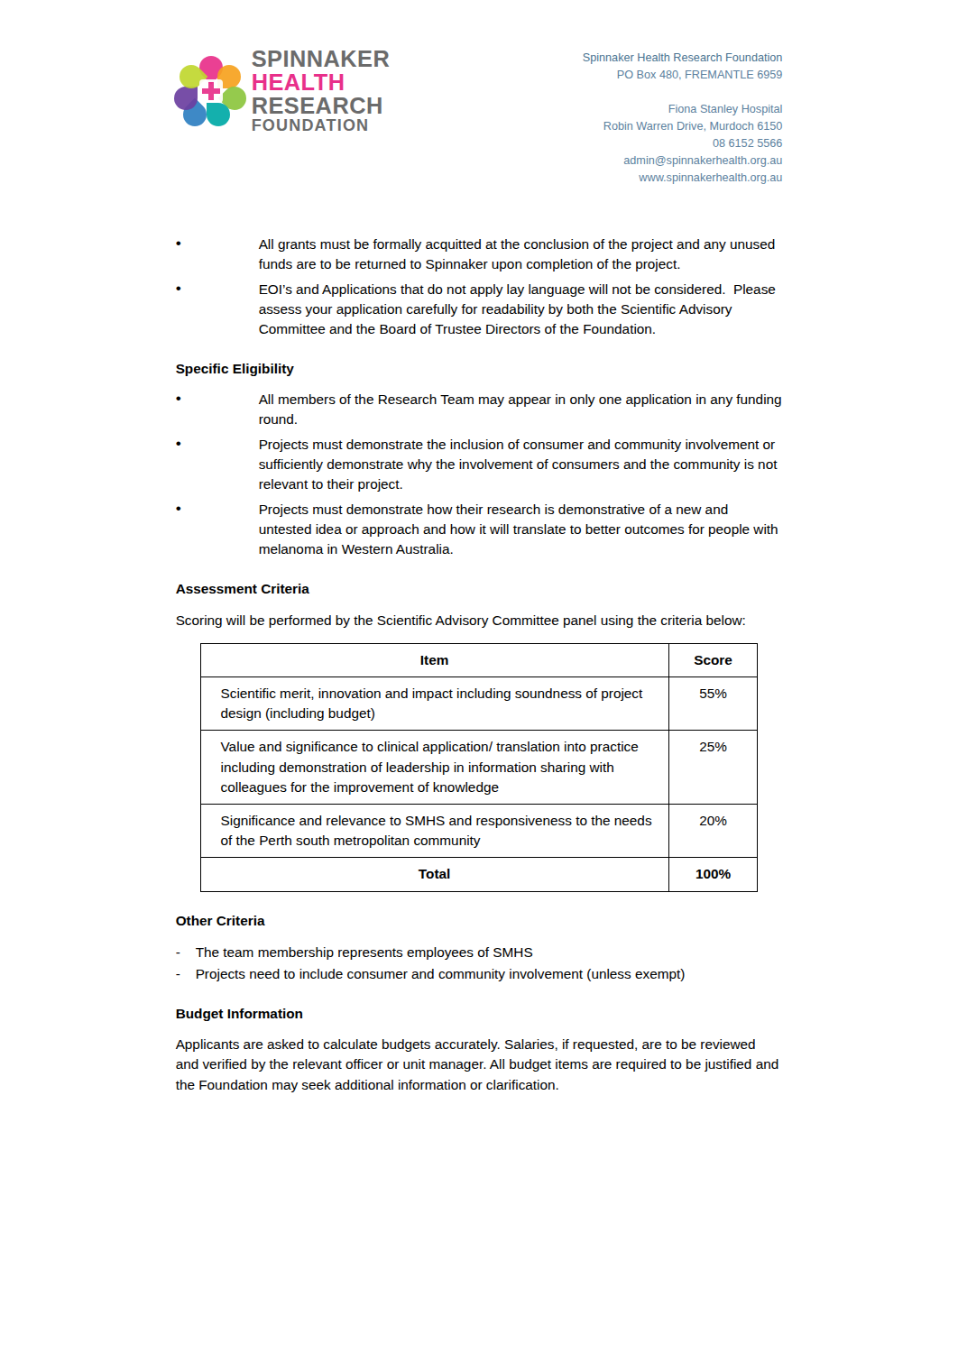Spinnaker
Health
Research
Foundation
Spinnaker Health Research Foundation
PO Box 480, FREMANTLE 6959
Fiona Stanley Hospital
Robin Warren Drive, Murdoch 6150
08 6152 5566
admin@spinnakerhealth.org.au
www.spinnakerhealth.org.au
All grants must be formally acquitted at the conclusion of the project and any unused funds are to be returned to Spinnaker upon completion of the project.
EOI’s and Applications that do not apply lay language will not be considered. Please assess your application carefully for readability by both the Scientific Advisory Committee and the Board of Trustee Directors of the Foundation.
Specific Eligibility
All members of the Research Team may appear in only one application in any funding round.
Projects must demonstrate the inclusion of consumer and community involvement or sufficiently demonstrate why the involvement of consumers and the community is not relevant to their project.
Projects must demonstrate how their research is demonstrative of a new and untested idea or approach and how it will translate to better outcomes for people with melanoma in Western Australia.
Assessment Criteria
Scoring will be performed by the Scientific Advisory Committee panel using the criteria below:
| Item | Score |
| --- | --- |
| Scientific merit, innovation and impact including soundness of project design (including budget) | 55% |
| Value and significance to clinical application/ translation into practice including demonstration of leadership in information sharing with colleagues for the improvement of knowledge | 25% |
| Significance and relevance to SMHS and responsiveness to the needs of the Perth south metropolitan community | 20% |
| Total | 100% |
Other Criteria
The team membership represents employees of SMHS
Projects need to include consumer and community involvement (unless exempt)
Budget Information
Applicants are asked to calculate budgets accurately. Salaries, if requested, are to be reviewed and verified by the relevant officer or unit manager. All budget items are required to be justified and the Foundation may seek additional information or clarification.